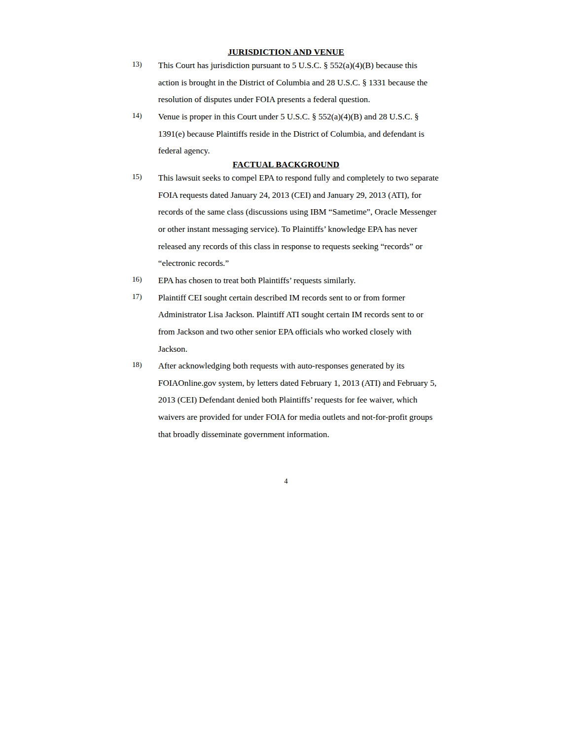JURISDICTION AND VENUE
13) This Court has jurisdiction pursuant to 5 U.S.C. § 552(a)(4)(B) because this action is brought in the District of Columbia and 28 U.S.C. § 1331 because the resolution of disputes under FOIA presents a federal question.
14) Venue is proper in this Court under 5 U.S.C. § 552(a)(4)(B) and 28 U.S.C. § 1391(e) because Plaintiffs reside in the District of Columbia, and defendant is federal agency.
FACTUAL BACKGROUND
15) This lawsuit seeks to compel EPA to respond fully and completely to two separate FOIA requests dated January 24, 2013 (CEI) and January 29, 2013 (ATI), for records of the same class (discussions using IBM “Sametime”, Oracle Messenger or other instant messaging service). To Plaintiffs’ knowledge EPA has never released any records of this class in response to requests seeking “records” or “electronic records.”
16) EPA has chosen to treat both Plaintiffs’ requests similarly.
17) Plaintiff CEI sought certain described IM records sent to or from former Administrator Lisa Jackson. Plaintiff ATI sought certain IM records sent to or from Jackson and two other senior EPA officials who worked closely with Jackson.
18) After acknowledging both requests with auto-responses generated by its FOIAOnline.gov system, by letters dated February 1, 2013 (ATI) and February 5, 2013 (CEI) Defendant denied both Plaintiffs’ requests for fee waiver, which waivers are provided for under FOIA for media outlets and not-for-profit groups that broadly disseminate government information.
4